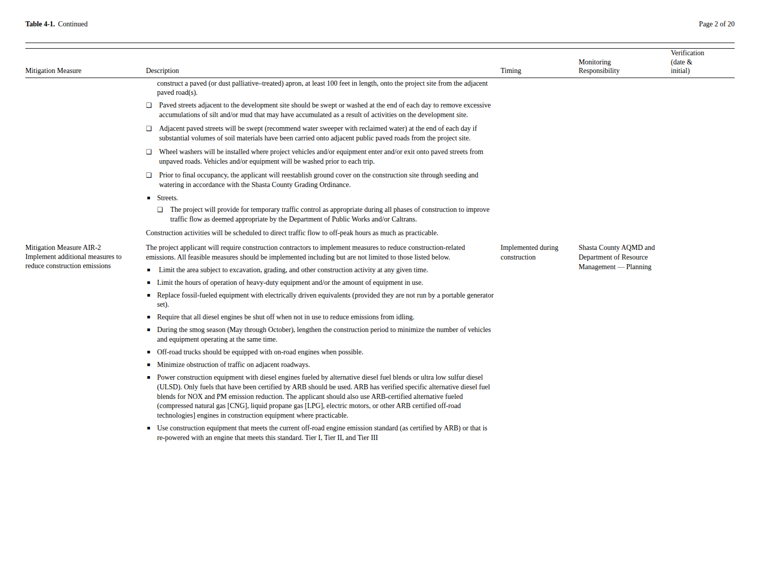Table 4-1. Continued
Page 2 of 20
| Mitigation Measure | Description | Timing | Monitoring Responsibility | Verification (date & initial) |
| --- | --- | --- | --- | --- |
| | construct a paved (or dust palliative–treated) apron, at least 100 feet in length, onto the project site from the adjacent paved road(s). Paved streets adjacent to the development site should be swept or washed at the end of each day to remove excessive accumulations of silt and/or mud that may have accumulated as a result of activities on the development site. Adjacent paved streets will be swept (recommend water sweeper with reclaimed water) at the end of each day if substantial volumes of soil materials have been carried onto adjacent public paved roads from the project site. Wheel washers will be installed where project vehicles and/or equipment enter and/or exit onto paved streets from unpaved roads. Vehicles and/or equipment will be washed prior to each trip. Prior to final occupancy, the applicant will reestablish ground cover on the construction site through seeding and watering in accordance with the Shasta County Grading Ordinance. Streets. The project will provide for temporary traffic control as appropriate during all phases of construction to improve traffic flow as deemed appropriate by the Department of Public Works and/or Caltrans. Construction activities will be scheduled to direct traffic flow to off-peak hours as much as practicable. | | | |
| Mitigation Measure AIR-2 Implement additional measures to reduce construction emissions | The project applicant will require construction contractors to implement measures to reduce construction-related emissions. All feasible measures should be implemented including but are not limited to those listed below. Limit the area subject to excavation, grading, and other construction activity at any given time. Limit the hours of operation of heavy-duty equipment and/or the amount of equipment in use. Replace fossil-fueled equipment with electrically driven equivalents (provided they are not run by a portable generator set). Require that all diesel engines be shut off when not in use to reduce emissions from idling. During the smog season (May through October), lengthen the construction period to minimize the number of vehicles and equipment operating at the same time. Off-road trucks should be equipped with on-road engines when possible. Minimize obstruction of traffic on adjacent roadways. Power construction equipment with diesel engines fueled by alternative diesel fuel blends or ultra low sulfur diesel (ULSD). Only fuels that have been certified by ARB should be used. ARB has verified specific alternative diesel fuel blends for NOX and PM emission reduction. The applicant should also use ARB-certified alternative fueled (compressed natural gas [CNG], liquid propane gas [LPG], electric motors, or other ARB certified off-road technologies] engines in construction equipment where practicable. Use construction equipment that meets the current off-road engine emission standard (as certified by ARB) or that is re-powered with an engine that meets this standard. Tier I, Tier II, and Tier III | Implemented during construction | Shasta County AQMD and Department of Resource Management — Planning | |